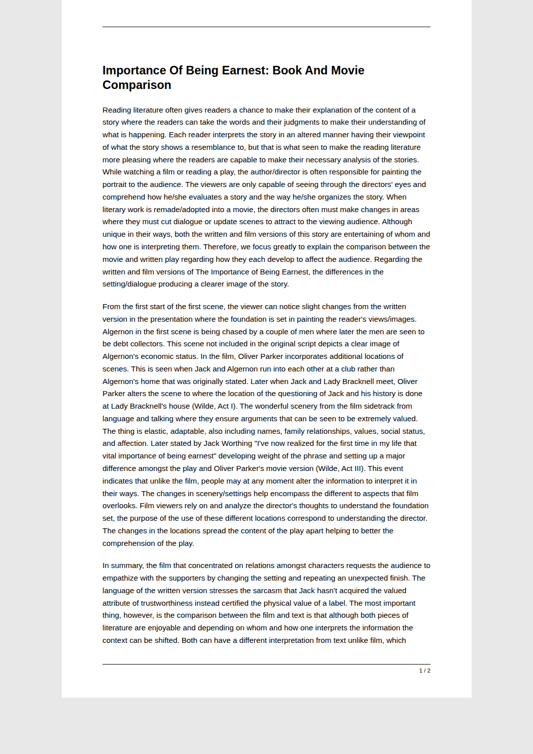Importance Of Being Earnest: Book And Movie Comparison
Reading literature often gives readers a chance to make their explanation of the content of a story where the readers can take the words and their judgments to make their understanding of what is happening. Each reader interprets the story in an altered manner having their viewpoint of what the story shows a resemblance to, but that is what seen to make the reading literature more pleasing where the readers are capable to make their necessary analysis of the stories. While watching a film or reading a play, the author/director is often responsible for painting the portrait to the audience. The viewers are only capable of seeing through the directors' eyes and comprehend how he/she evaluates a story and the way he/she organizes the story. When literary work is remade/adopted into a movie, the directors often must make changes in areas where they must cut dialogue or update scenes to attract to the viewing audience. Although unique in their ways, both the written and film versions of this story are entertaining of whom and how one is interpreting them. Therefore, we focus greatly to explain the comparison between the movie and written play regarding how they each develop to affect the audience. Regarding the written and film versions of The Importance of Being Earnest, the differences in the setting/dialogue producing a clearer image of the story.
From the first start of the first scene, the viewer can notice slight changes from the written version in the presentation where the foundation is set in painting the reader's views/images. Algernon in the first scene is being chased by a couple of men where later the men are seen to be debt collectors. This scene not included in the original script depicts a clear image of Algernon's economic status. In the film, Oliver Parker incorporates additional locations of scenes. This is seen when Jack and Algernon run into each other at a club rather than Algernon's home that was originally stated. Later when Jack and Lady Bracknell meet, Oliver Parker alters the scene to where the location of the questioning of Jack and his history is done at Lady Bracknell's house (Wilde, Act I). The wonderful scenery from the film sidetrack from language and talking where they ensure arguments that can be seen to be extremely valued. The thing is elastic, adaptable, also including names, family relationships, values, social status, and affection. Later stated by Jack Worthing "I've now realized for the first time in my life that vital importance of being earnest" developing weight of the phrase and setting up a major difference amongst the play and Oliver Parker's movie version (Wilde, Act III). This event indicates that unlike the film, people may at any moment alter the information to interpret it in their ways. The changes in scenery/settings help encompass the different to aspects that film overlooks. Film viewers rely on and analyze the director's thoughts to understand the foundation set, the purpose of the use of these different locations correspond to understanding the director. The changes in the locations spread the content of the play apart helping to better the comprehension of the play.
In summary, the film that concentrated on relations amongst characters requests the audience to empathize with the supporters by changing the setting and repeating an unexpected finish. The language of the written version stresses the sarcasm that Jack hasn't acquired the valued attribute of trustworthiness instead certified the physical value of a label. The most important thing, however, is the comparison between the film and text is that although both pieces of literature are enjoyable and depending on whom and how one interprets the information the context can be shifted. Both can have a different interpretation from text unlike film, which
1 / 2